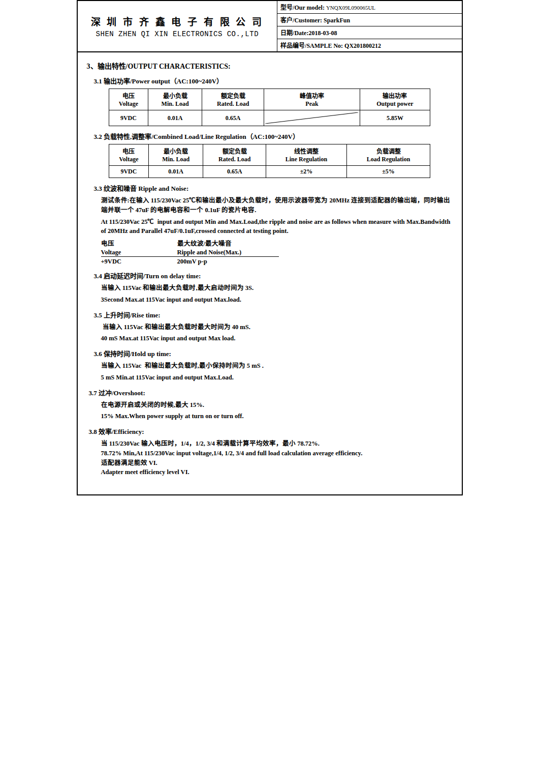深 圳 市 齐 鑫 电 子 有 限 公 司
SHEN ZHEN QI XIN ELECTRONICS CO.,LTD
型号/Our model: YNQX09L090065UL
客户/Customer: SparkFun
日期/Date:2018-03-08
样品编号/SAMPLE No: QX201800212
3、输出特性/OUTPUT CHARACTERISTICS:
3.1 输出功率/Power output（AC:100~240V）
| 电压 Voltage | 最小负载 Min. Load | 额定负载 Rated. Load | 峰值功率 Peak | 输出功率 Output power |
| --- | --- | --- | --- | --- |
| 9VDC | 0.01A | 0.65A | | 5.85W |
3.2 负载特性,调整率/Combined Load/Line Regulation（AC:100~240V）
| 电压 Voltage | 最小负载 Min. Load | 额定负载 Rated. Load | 线性调整 Line Regulation | 负载调整 Load Regulation |
| --- | --- | --- | --- | --- |
| 9VDC | 0.01A | 0.65A | ±2% | ±5% |
3.3 纹波和噪音 Ripple and Noise:
测试条件:在输入 115/230Vac 25℃和输出最小及最大负载时，使用示波器带宽为 20MHz 连接到适配器的输出端，同时输出端并联一个 47uF 的电解电容和一个 0.1uF 的瓷片电容.
At 115/230Vac 25℃ input and output Min and Max.Load,the ripple and noise are as follows when measure with Max.Bandwidth of 20MHz and Parallel 47uF/0.1uF,crossed connected at testing point.
电压最大纹波/最大噪音
Voltage Ripple and Noise(Max.)
+9VDC200mV p-p
3.4 启动延迟时间/Turn on delay time:
当输入 115Vac 和输出最大负载时,最大启动时间为 3S.
3Second Max.at 115Vac input and output Max.load.
3.5 上升时间/Rise time:
当输入 115Vac 和输出最大负载时最大时间为 40 mS.
40 mS Max.at 115Vac input and output Max load.
3.6 保持时间/Hold up time:
当输入 115Vac 和输出最大负载时,最小保持时间为 5 mS .
5 mS Min.at 115Vac input and output Max.Load.
3.7 过冲/Overshoot:
在电源开启或关闭的时候,最大 15%.
15% Max.When power supply at turn on or turn off.
3.8 效率/Efficiency:
当 115/230Vac 输入电压时，1/4，1/2, 3/4 和满载计算平均效率，最小 78.72%.
78.72% Min,At 115/230Vac input voltage,1/4, 1/2, 3/4 and full load calculation average efficiency.
适配器满足能效 VI.
Adapter meet efficiency level VI.